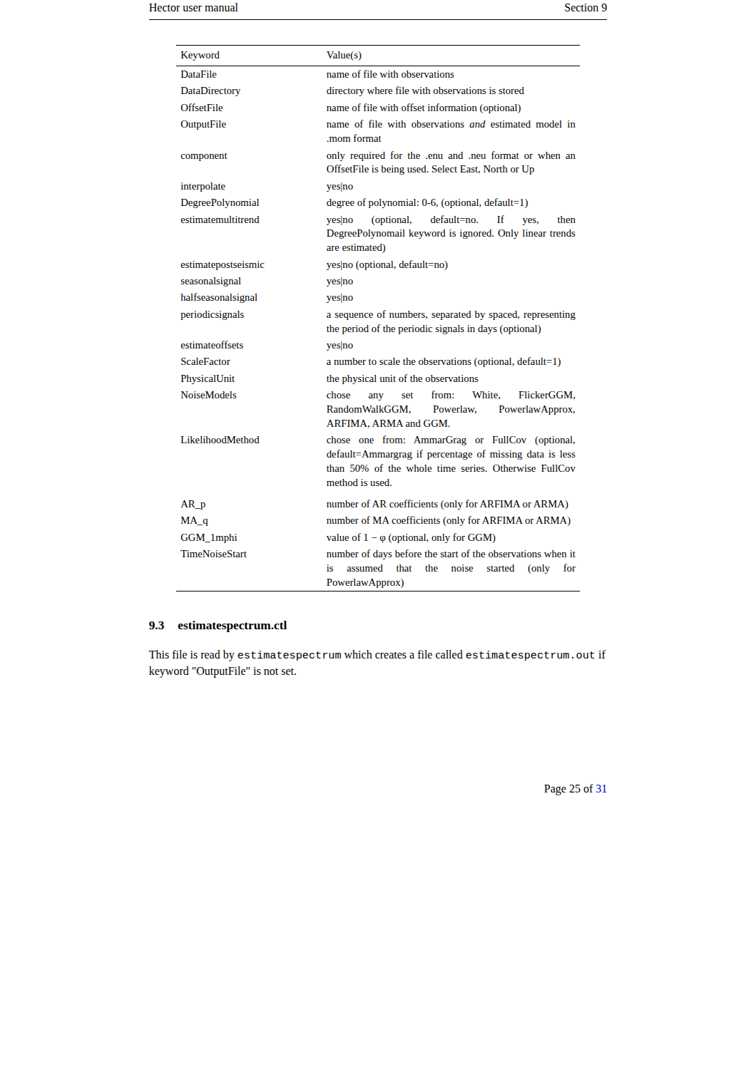Hector user manual
Section 9
| Keyword | Value(s) |
| --- | --- |
| DataFile | name of file with observations |
| DataDirectory | directory where file with observations is stored |
| OffsetFile | name of file with offset information (optional) |
| OutputFile | name of file with observations and estimated model in .mom format |
| component | only required for the .enu and .neu format or when an OffsetFile is being used. Select East, North or Up |
| interpolate | yes/no |
| DegreePolynomial | degree of polynomial: 0-6, (optional, default=1) |
| estimatemultitrend | yes/no (optional, default=no. If yes, then DegreePolynomail keyword is ignored. Only linear trends are estimated) |
| estimatepostseismic | yes/no (optional, default=no) |
| seasonalsignal | yes/no |
| halfseasonalsignal | yes/no |
| periodicsignals | a sequence of numbers, separated by spaced, representing the period of the periodic signals in days (optional) |
| estimateoffsets | yes/no |
| ScaleFactor | a number to scale the observations (optional, default=1) |
| PhysicalUnit | the physical unit of the observations |
| NoiseModels | chose any set from: White, FlickerGGM, RandomWalkGGM, Powerlaw, PowerlawApprox, ARFIMA, ARMA and GGM. |
| LikelihoodMethod | chose one from: AmmarGrag or FullCov (optional, default=Ammargrag if percentage of missing data is less than 50% of the whole time series. Otherwise FullCov method is used. |
| AR_p | number of AR coefficients (only for ARFIMA or ARMA) |
| MA_q | number of MA coefficients (only for ARFIMA or ARMA) |
| GGM_1mphi | value of 1 − φ (optional, only for GGM) |
| TimeNoiseStart | number of days before the start of the observations when it is assumed that the noise started (only for PowerlawApprox) |
9.3estimatespectrum.ctl
This file is read by estimatespectrum which creates a file called estimatespectrum.out if keyword "OutputFile" is not set.
Page 25 of 31